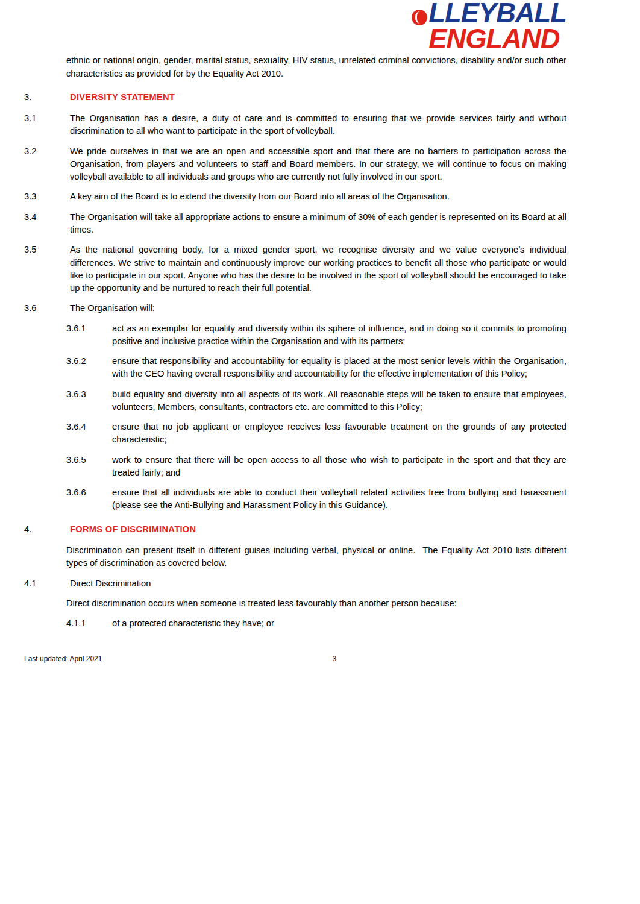LLEYBALL ENGLAND
ethnic or national origin, gender, marital status, sexuality, HIV status, unrelated criminal convictions, disability and/or such other characteristics as provided for by the Equality Act 2010.
3.
Diversity Statement
3.1
The Organisation has a desire, a duty of care and is committed to ensuring that we provide services fairly and without discrimination to all who want to participate in the sport of volleyball.
3.2
We pride ourselves in that we are an open and accessible sport and that there are no barriers to participation across the Organisation, from players and volunteers to staff and Board members. In our strategy, we will continue to focus on making volleyball available to all individuals and groups who are currently not fully involved in our sport.
3.3
A key aim of the Board is to extend the diversity from our Board into all areas of the Organisation.
3.4
The Organisation will take all appropriate actions to ensure a minimum of 30% of each gender is represented on its Board at all times.
3.5
As the national governing body, for a mixed gender sport, we recognise diversity and we value everyone’s individual differences. We strive to maintain and continuously improve our working practices to benefit all those who participate or would like to participate in our sport. Anyone who has the desire to be involved in the sport of volleyball should be encouraged to take up the opportunity and be nurtured to reach their full potential.
3.6
The Organisation will:
3.6.1
act as an exemplar for equality and diversity within its sphere of influence, and in doing so it commits to promoting positive and inclusive practice within the Organisation and with its partners;
3.6.2
ensure that responsibility and accountability for equality is placed at the most senior levels within the Organisation, with the CEO having overall responsibility and accountability for the effective implementation of this Policy;
3.6.3
build equality and diversity into all aspects of its work. All reasonable steps will be taken to ensure that employees, volunteers, Members, consultants, contractors etc. are committed to this Policy;
3.6.4
ensure that no job applicant or employee receives less favourable treatment on the grounds of any protected characteristic;
3.6.5
work to ensure that there will be open access to all those who wish to participate in the sport and that they are treated fairly; and
3.6.6
ensure that all individuals are able to conduct their volleyball related activities free from bullying and harassment (please see the Anti-Bullying and Harassment Policy in this Guidance).
4.
Forms of Discrimination
Discrimination can present itself in different guises including verbal, physical or online. The Equality Act 2010 lists different types of discrimination as covered below.
4.1
Direct Discrimination
Direct discrimination occurs when someone is treated less favourably than another person because:
4.1.1
of a protected characteristic they have; or
Last updated: April 2021
3